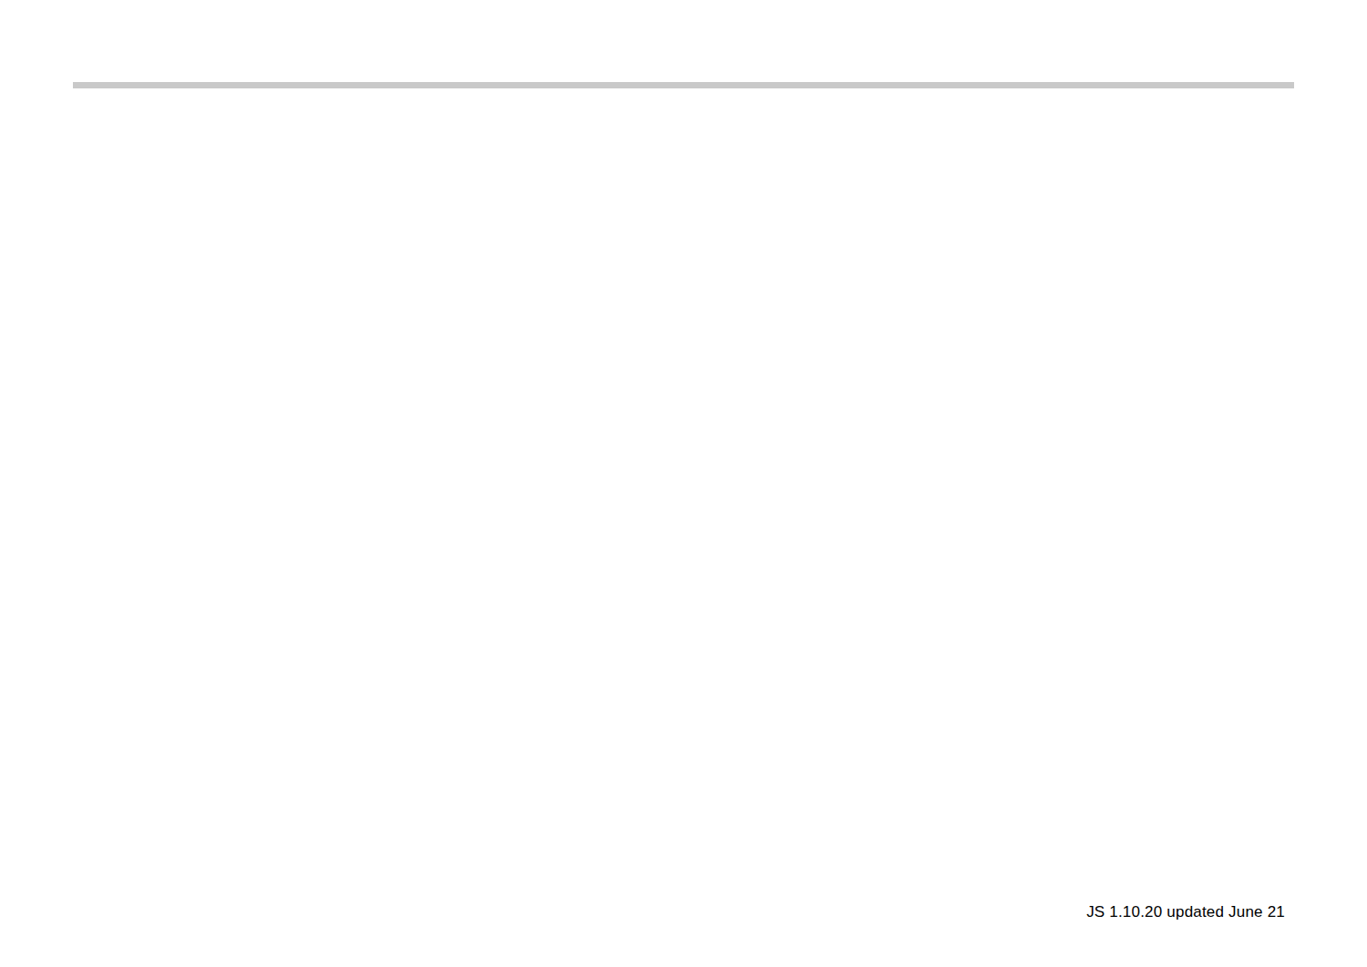JS 1.10.20 updated June 21